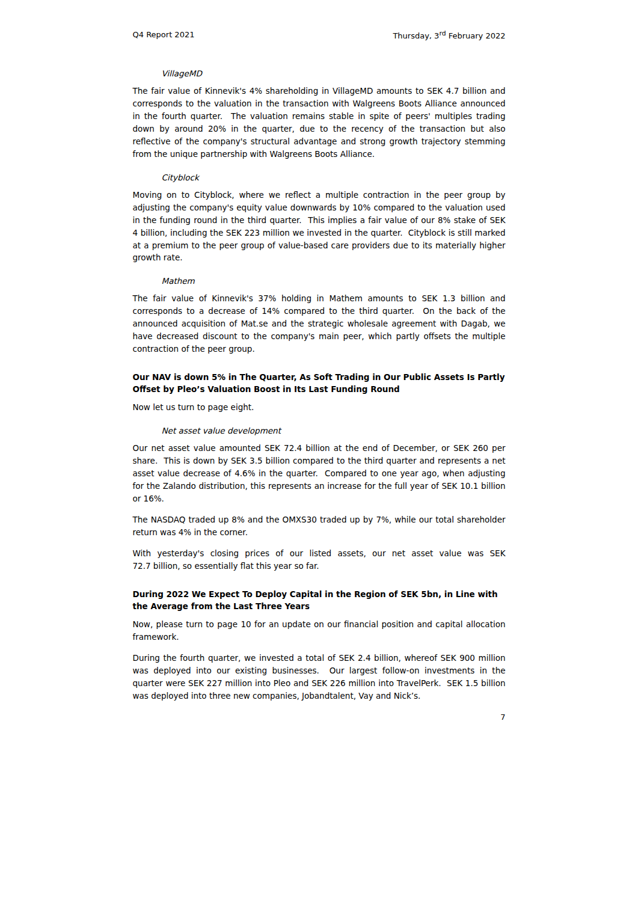Q4 Report 2021 Thursday, 3rd February 2022
VillageMD
The fair value of Kinnevik's 4% shareholding in VillageMD amounts to SEK 4.7 billion and corresponds to the valuation in the transaction with Walgreens Boots Alliance announced in the fourth quarter. The valuation remains stable in spite of peers' multiples trading down by around 20% in the quarter, due to the recency of the transaction but also reflective of the company's structural advantage and strong growth trajectory stemming from the unique partnership with Walgreens Boots Alliance.
Cityblock
Moving on to Cityblock, where we reflect a multiple contraction in the peer group by adjusting the company's equity value downwards by 10% compared to the valuation used in the funding round in the third quarter. This implies a fair value of our 8% stake of SEK 4 billion, including the SEK 223 million we invested in the quarter. Cityblock is still marked at a premium to the peer group of value-based care providers due to its materially higher growth rate.
Mathem
The fair value of Kinnevik's 37% holding in Mathem amounts to SEK 1.3 billion and corresponds to a decrease of 14% compared to the third quarter. On the back of the announced acquisition of Mat.se and the strategic wholesale agreement with Dagab, we have decreased discount to the company's main peer, which partly offsets the multiple contraction of the peer group.
Our NAV is down 5% in The Quarter, As Soft Trading in Our Public Assets Is Partly Offset by Pleo’s Valuation Boost in Its Last Funding Round
Now let us turn to page eight.
Net asset value development
Our net asset value amounted SEK 72.4 billion at the end of December, or SEK 260 per share. This is down by SEK 3.5 billion compared to the third quarter and represents a net asset value decrease of 4.6% in the quarter. Compared to one year ago, when adjusting for the Zalando distribution, this represents an increase for the full year of SEK 10.1 billion or 16%.
The NASDAQ traded up 8% and the OMXS30 traded up by 7%, while our total shareholder return was 4% in the corner.
With yesterday's closing prices of our listed assets, our net asset value was SEK 72.7 billion, so essentially flat this year so far.
During 2022 We Expect To Deploy Capital in the Region of SEK 5bn, in Line with the Average from the Last Three Years
Now, please turn to page 10 for an update on our financial position and capital allocation framework.
During the fourth quarter, we invested a total of SEK 2.4 billion, whereof SEK 900 million was deployed into our existing businesses. Our largest follow-on investments in the quarter were SEK 227 million into Pleo and SEK 226 million into TravelPerk. SEK 1.5 billion was deployed into three new companies, Jobandtalent, Vay and Nick’s.
7